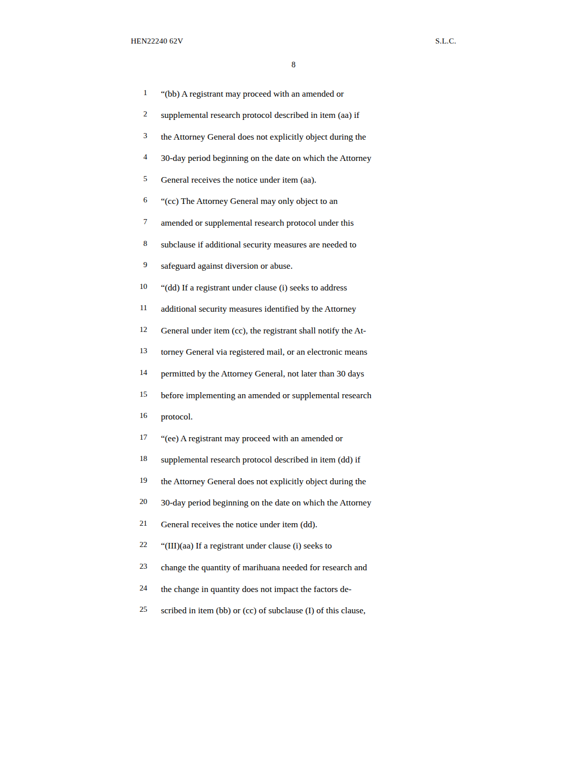HEN22240 62V S.L.C.
8
“(bb) A registrant may proceed with an amended or
supplemental research protocol described in item (aa) if
the Attorney General does not explicitly object during the
30-day period beginning on the date on which the Attorney
General receives the notice under item (aa).
“(cc) The Attorney General may only object to an
amended or supplemental research protocol under this
subclause if additional security measures are needed to
safeguard against diversion or abuse.
“(dd) If a registrant under clause (i) seeks to address
additional security measures identified by the Attorney
General under item (cc), the registrant shall notify the At-
torney General via registered mail, or an electronic means
permitted by the Attorney General, not later than 30 days
before implementing an amended or supplemental research
protocol.
“(ee) A registrant may proceed with an amended or
supplemental research protocol described in item (dd) if
the Attorney General does not explicitly object during the
30-day period beginning on the date on which the Attorney
General receives the notice under item (dd).
“(III)(aa) If a registrant under clause (i) seeks to
change the quantity of marihuana needed for research and
the change in quantity does not impact the factors de-
scribed in item (bb) or (cc) of subclause (I) of this clause,